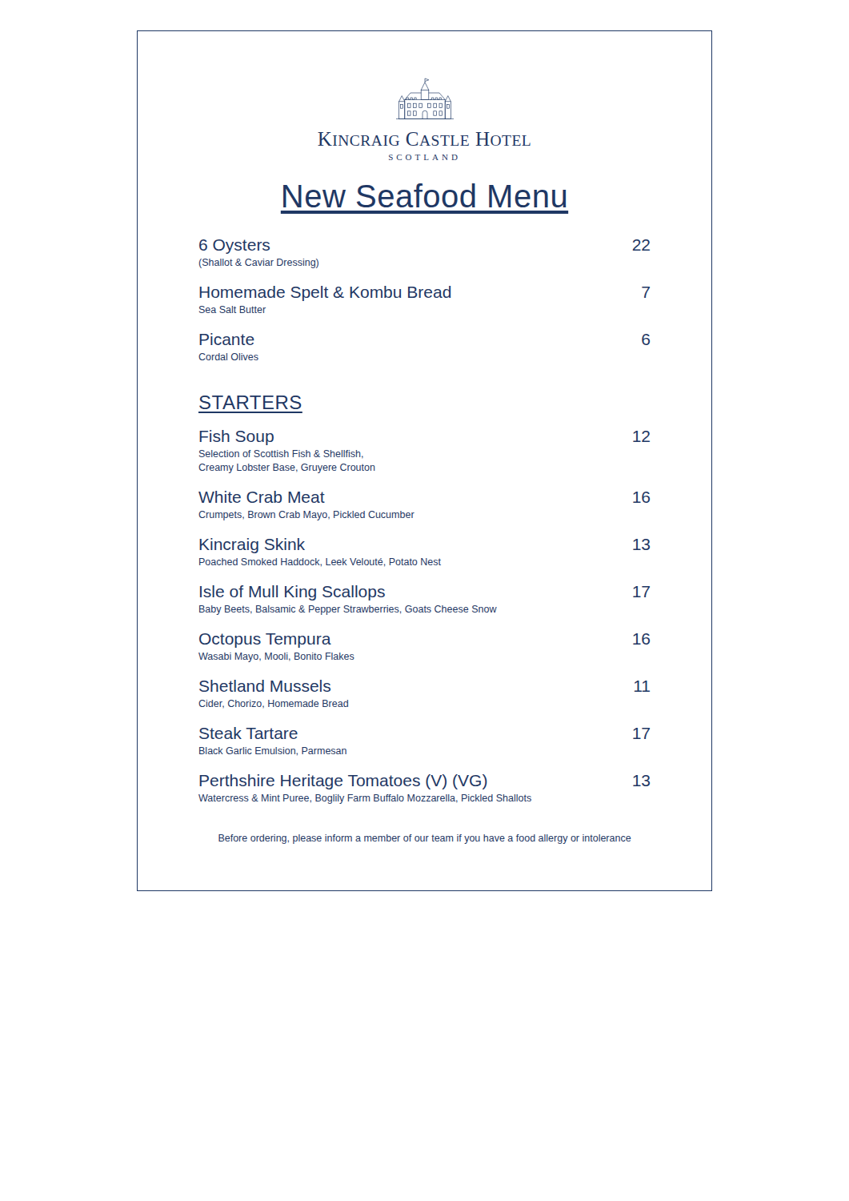KINCRAIG CASTLE HOTEL
SCOTLAND
New Seafood Menu
6 Oysters 22
(Shallot & Caviar Dressing)
Homemade Spelt & Kombu Bread 7
Sea Salt Butter
Picante 6
Cordal Olives
STARTERS
Fish Soup 12
Selection of Scottish Fish & Shellfish,
Creamy Lobster Base, Gruyere Crouton
White Crab Meat 16
Crumpets, Brown Crab Mayo, Pickled Cucumber
Kincraig Skink 13
Poached Smoked Haddock, Leek Velouté, Potato Nest
Isle of Mull King Scallops 17
Baby Beets, Balsamic & Pepper Strawberries, Goats Cheese Snow
Octopus Tempura 16
Wasabi Mayo, Mooli, Bonito Flakes
Shetland Mussels 11
Cider, Chorizo, Homemade Bread
Steak Tartare 17
Black Garlic Emulsion, Parmesan
Perthshire Heritage Tomatoes (V) (VG) 13
Watercress & Mint Puree, Boglily Farm Buffalo Mozzarella, Pickled Shallots
Before ordering, please inform a member of our team if you have a food allergy or intolerance